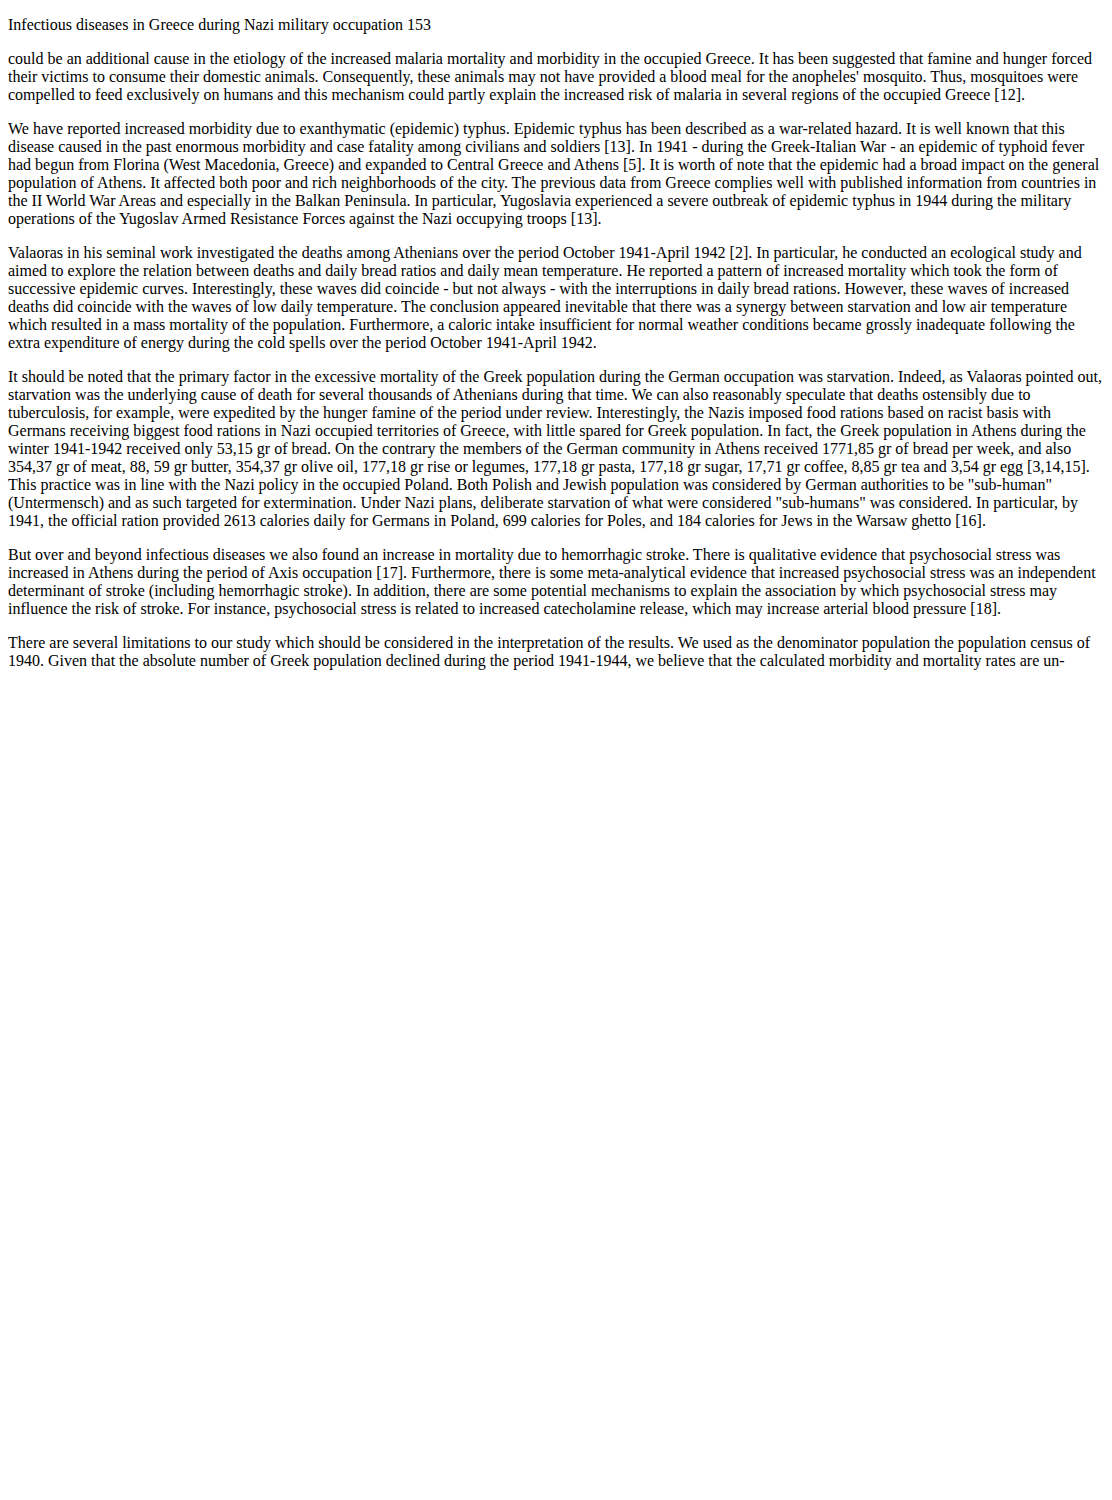Infectious diseases in Greece during Nazi military occupation 153
could be an additional cause in the etiology of the increased malaria mortality and morbidity in the occupied Greece. It has been suggested that famine and hunger forced their victims to consume their domestic animals. Consequently, these animals may not have provided a blood meal for the anopheles' mosquito. Thus, mosquitoes were compelled to feed exclusively on humans and this mechanism could partly explain the increased risk of malaria in several regions of the occupied Greece [12].
We have reported increased morbidity due to exanthymatic (epidemic) typhus. Epidemic typhus has been described as a war-related hazard. It is well known that this disease caused in the past enormous morbidity and case fatality among civilians and soldiers [13]. In 1941 - during the Greek-Italian War - an epidemic of typhoid fever had begun from Florina (West Macedonia, Greece) and expanded to Central Greece and Athens [5]. It is worth of note that the epidemic had a broad impact on the general population of Athens. It affected both poor and rich neighborhoods of the city. The previous data from Greece complies well with published information from countries in the II World War Areas and especially in the Balkan Peninsula. In particular, Yugoslavia experienced a severe outbreak of epidemic typhus in 1944 during the military operations of the Yugoslav Armed Resistance Forces against the Nazi occupying troops [13].
Valaoras in his seminal work investigated the deaths among Athenians over the period October 1941-April 1942 [2]. In particular, he conducted an ecological study and aimed to explore the relation between deaths and daily bread ratios and daily mean temperature. He reported a pattern of increased mortality which took the form of successive epidemic curves. Interestingly, these waves did coincide - but not always - with the interruptions in daily bread rations. However, these waves of increased deaths did coincide with the waves of low daily temperature. The conclusion appeared inevitable that there was a synergy between starvation and low air temperature which resulted in a mass mortality of the population. Furthermore, a caloric intake insufficient for normal weather conditions became grossly inadequate following the extra expenditure of energy during the cold spells over the period October 1941-April 1942.
It should be noted that the primary factor in the excessive mortality of the Greek population during the German occupation was starvation. Indeed, as Valaoras pointed out, starvation was the underlying cause of death for several thousands of Athenians during that time. We can also reasonably speculate that deaths ostensibly due to tuberculosis, for example, were expedited by the hunger famine of the period under review. Interestingly, the Nazis imposed food rations based on racist basis with Germans receiving biggest food rations in Nazi occupied territories of Greece, with little spared for Greek population. In fact, the Greek population in Athens during the winter 1941-1942 received only 53,15 gr of bread. On the contrary the members of the German community in Athens received 1771,85 gr of bread per week, and also 354,37 gr of meat, 88, 59 gr butter, 354,37 gr olive oil, 177,18 gr rise or legumes, 177,18 gr pasta, 177,18 gr sugar, 17,71 gr coffee, 8,85 gr tea and 3,54 gr egg [3,14,15]. This practice was in line with the Nazi policy in the occupied Poland. Both Polish and Jewish population was considered by German authorities to be "sub-human" (Untermensch) and as such targeted for extermination. Under Nazi plans, deliberate starvation of what were considered "sub-humans" was considered. In particular, by 1941, the official ration provided 2613 calories daily for Germans in Poland, 699 calories for Poles, and 184 calories for Jews in the Warsaw ghetto [16].
But over and beyond infectious diseases we also found an increase in mortality due to hemorrhagic stroke. There is qualitative evidence that psychosocial stress was increased in Athens during the period of Axis occupation [17]. Furthermore, there is some meta-analytical evidence that increased psychosocial stress was an independent determinant of stroke (including hemorrhagic stroke). In addition, there are some potential mechanisms to explain the association by which psychosocial stress may influence the risk of stroke. For instance, psychosocial stress is related to increased catecholamine release, which may increase arterial blood pressure [18].
There are several limitations to our study which should be considered in the interpretation of the results. We used as the denominator population the population census of 1940. Given that the absolute number of Greek population declined during the period 1941-1944, we believe that the calculated morbidity and mortality rates are un-